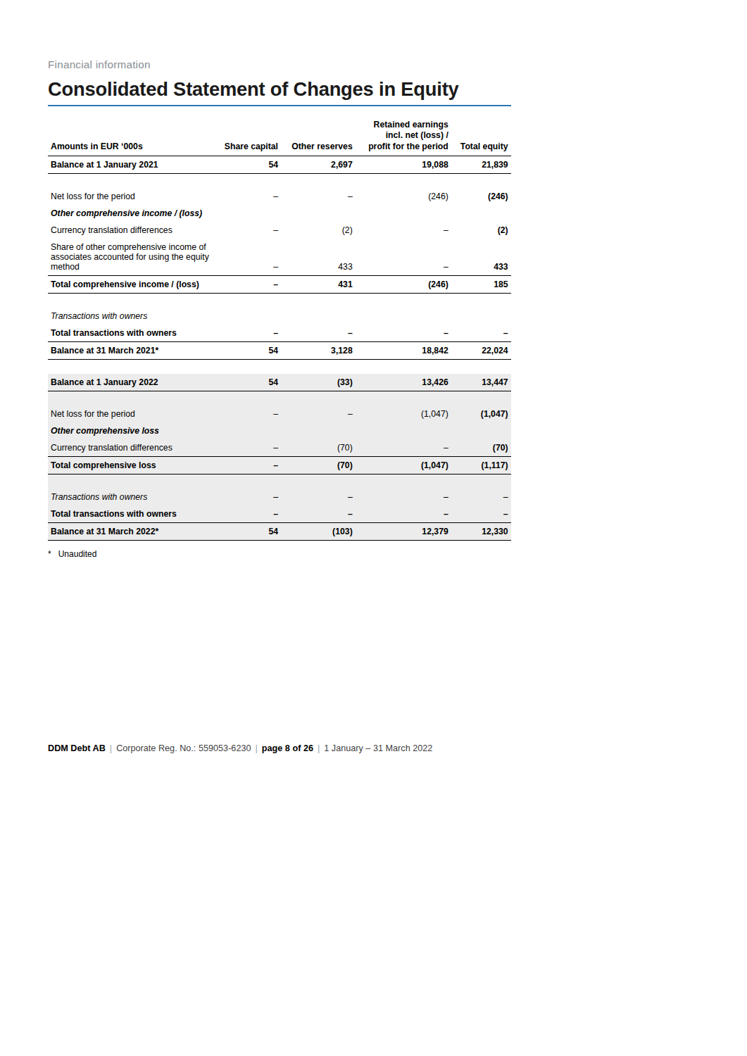Financial information
Consolidated Statement of Changes in Equity
| Amounts in EUR ‘000s | Share capital | Other reserves | Retained earnings incl. net (loss) / profit for the period | Total equity |
| --- | --- | --- | --- | --- |
| Balance at 1 January 2021 | 54 | 2,697 | 19,088 | 21,839 |
| Net loss for the period | – | – | (246) | (246) |
| Other comprehensive income / (loss) | | | | |
| Currency translation differences | – | (2) | – | (2) |
| Share of other comprehensive income of associates accounted for using the equity method | – | 433 | – | 433 |
| Total comprehensive income / (loss) | – | 431 | (246) | 185 |
| Transactions with owners | | | | |
| Total transactions with owners | – | – | – | – |
| Balance at 31 March 2021* | 54 | 3,128 | 18,842 | 22,024 |
| Balance at 1 January 2022 | 54 | (33) | 13,426 | 13,447 |
| Net loss for the period | – | – | (1,047) | (1,047) |
| Other comprehensive loss | | | | |
| Currency translation differences | – | (70) | – | (70) |
| Total comprehensive loss | – | (70) | (1,047) | (1,117) |
| Transactions with owners | – | – | – | – |
| Total transactions with owners | – | – | – | – |
| Balance at 31 March 2022* | 54 | (103) | 12,379 | 12,330 |
* Unaudited
DDM Debt AB|Corporate Reg. No.: 559053-6230|page 8 of 26|1 January – 31 March 2022